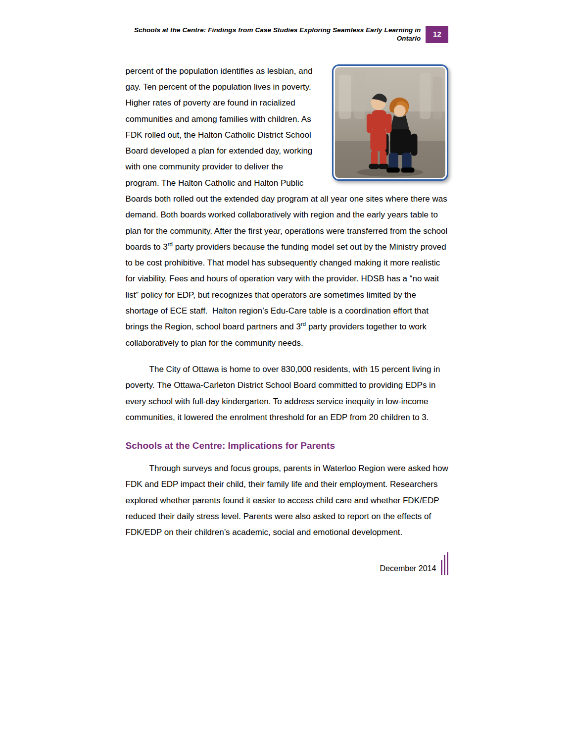Schools at the Centre: Findings from Case Studies Exploring Seamless Early Learning in Ontario
12
percent of the population identifies as lesbian, and gay. Ten percent of the population lives in poverty. Higher rates of poverty are found in racialized communities and among families with children. As FDK rolled out, the Halton Catholic District School Board developed a plan for extended day, working with one community provider to deliver the program. The Halton Catholic and Halton Public Boards both rolled out the extended day program at all year one sites where there was demand. Both boards worked collaboratively with region and the early years table to plan for the community. After the first year, operations were transferred from the school boards to 3rd party providers because the funding model set out by the Ministry proved to be cost prohibitive. That model has subsequently changed making it more realistic for viability. Fees and hours of operation vary with the provider. HDSB has a “no wait list” policy for EDP, but recognizes that operators are sometimes limited by the shortage of ECE staff. Halton region’s Edu-Care table is a coordination effort that brings the Region, school board partners and 3rd party providers together to work collaboratively to plan for the community needs.
The City of Ottawa is home to over 830,000 residents, with 15 percent living in poverty. The Ottawa-Carleton District School Board committed to providing EDPs in every school with full-day kindergarten. To address service inequity in low-income communities, it lowered the enrolment threshold for an EDP from 20 children to 3.
Schools at the Centre: Implications for Parents
Through surveys and focus groups, parents in Waterloo Region were asked how FDK and EDP impact their child, their family life and their employment. Researchers explored whether parents found it easier to access child care and whether FDK/EDP reduced their daily stress level. Parents were also asked to report on the effects of FDK/EDP on their children’s academic, social and emotional development.
December 2014